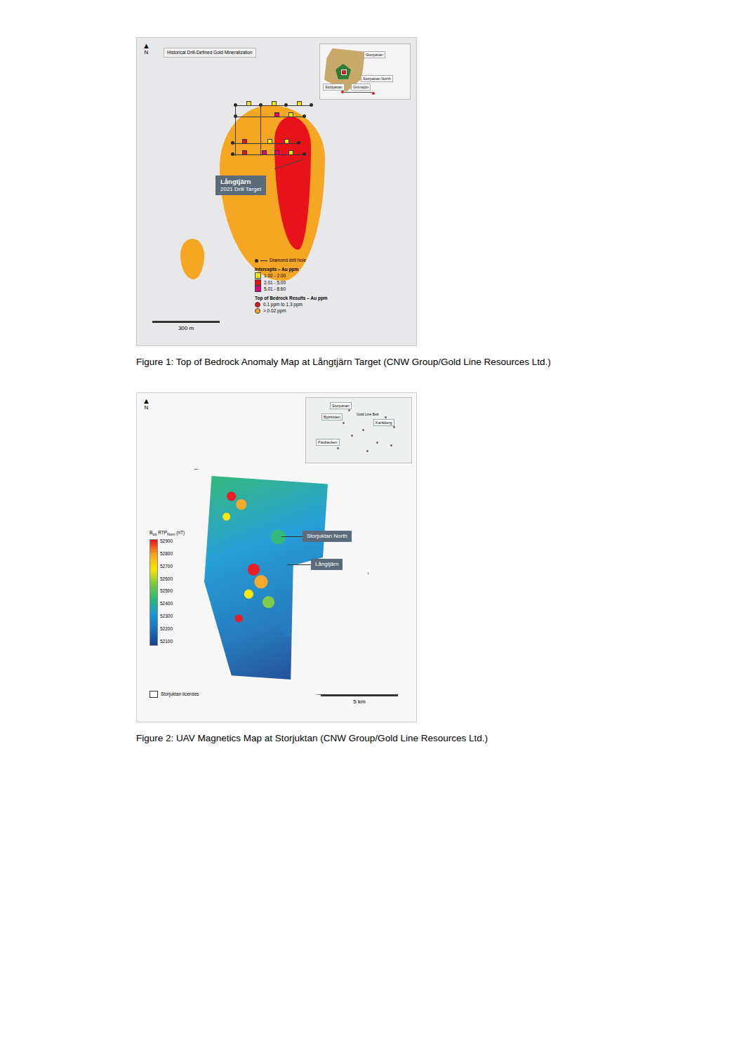▲N
Historical Drill-Defined Gold Mineralization
Storjuktan
Storjuktan North
Storjuktan
Grönsjön
Långtjärn2021 Drill Target
Diamond drill hole
Intercepts – Au ppm
1.02 - 2.00
2.01 - 5.00
5.01 - 8.60
Top of Bedrock Results – Au ppm
0.1 ppm to 1.3 ppm
> 0.02 ppm
300 m
Figure 1: Top of Bedrock Anomaly Map at Långtjärn Target (CNW Group/Gold Line Resources Ltd.)
▲N
Storjuktan
Björkliden
Kankberg
Paubacken
Gold Line Belt
Storjuktan North
Långtjärn
Btot RTPNom (nT)
52900 52800 52700 52600 52500 52400 52300 52200 52100
Storjuktan licenses
5 km
Figure 2: UAV Magnetics Map at Storjuktan (CNW Group/Gold Line Resources Ltd.)